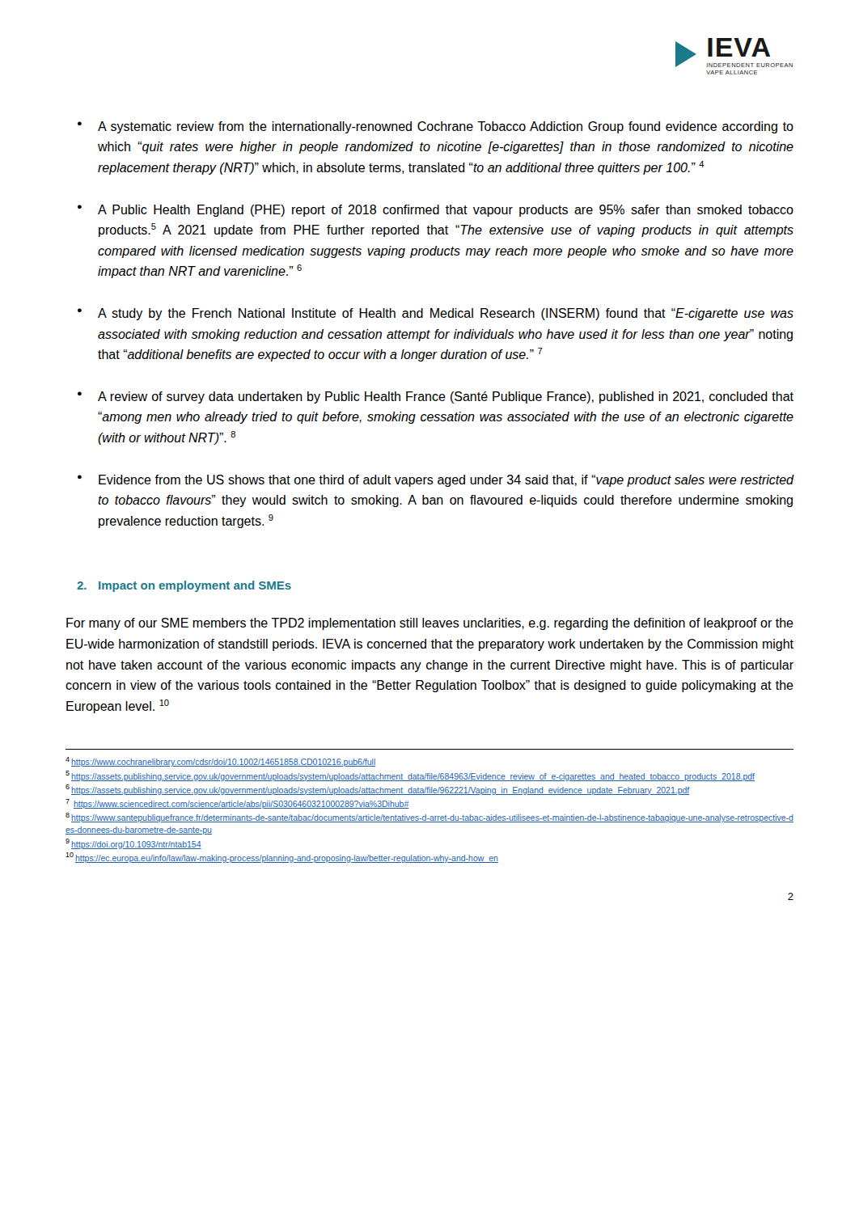IEVA
Independent European
Vape Alliance
A systematic review from the internationally-renowned Cochrane Tobacco Addiction Group found evidence according to which “quit rates were higher in people randomized to nicotine [e-cigarettes] than in those randomized to nicotine replacement therapy (NRT)” which, in absolute terms, translated “to an additional three quitters per 100.” 4
A Public Health England (PHE) report of 2018 confirmed that vapour products are 95% safer than smoked tobacco products.5 A 2021 update from PHE further reported that “The extensive use of vaping products in quit attempts compared with licensed medication suggests vaping products may reach more people who smoke and so have more impact than NRT and varenicline.” 6
A study by the French National Institute of Health and Medical Research (INSERM) found that “E-cigarette use was associated with smoking reduction and cessation attempt for individuals who have used it for less than one year” noting that “additional benefits are expected to occur with a longer duration of use.” 7
A review of survey data undertaken by Public Health France (Santé Publique France), published in 2021, concluded that “among men who already tried to quit before, smoking cessation was associated with the use of an electronic cigarette (with or without NRT)”. 8
Evidence from the US shows that one third of adult vapers aged under 34 said that, if “vape product sales were restricted to tobacco flavours” they would switch to smoking. A ban on flavoured e-liquids could therefore undermine smoking prevalence reduction targets. 9
2. Impact on employment and SMEs
For many of our SME members the TPD2 implementation still leaves unclarities, e.g. regarding the definition of leakproof or the EU-wide harmonization of standstill periods. IEVA is concerned that the preparatory work undertaken by the Commission might not have taken account of the various economic impacts any change in the current Directive might have. This is of particular concern in view of the various tools contained in the “Better Regulation Toolbox” that is designed to guide policymaking at the European level. 10
4https://www.cochranelibrary.com/cdsr/doi/10.1002/14651858.CD010216.pub6/full
5https://assets.publishing.service.gov.uk/government/uploads/system/uploads/attachment_data/file/684963/Evidence_review_of_e-cigarettes_and_heated_tobacco_products_2018.pdf
6https://assets.publishing.service.gov.uk/government/uploads/system/uploads/attachment_data/file/962221/Vaping_in_England_evidence_update_February_2021.pdf
7 https://www.sciencedirect.com/science/article/abs/pii/S0306460321000289?via%3Dihub#
8https://www.santepubliquefrance.fr/determinants-de-sante/tabac/documents/article/tentatives-d-arret-du-tabac-aides-utilisees-et-maintien-de-l-abstinence-tabagique-une-analyse-retrospective-des-donnees-du-barometre-de-sante-pu
9https://doi.org/10.1093/ntr/ntab154
10https://ec.europa.eu/info/law/law-making-process/planning-and-proposing-law/better-regulation-why-and-how_en
2